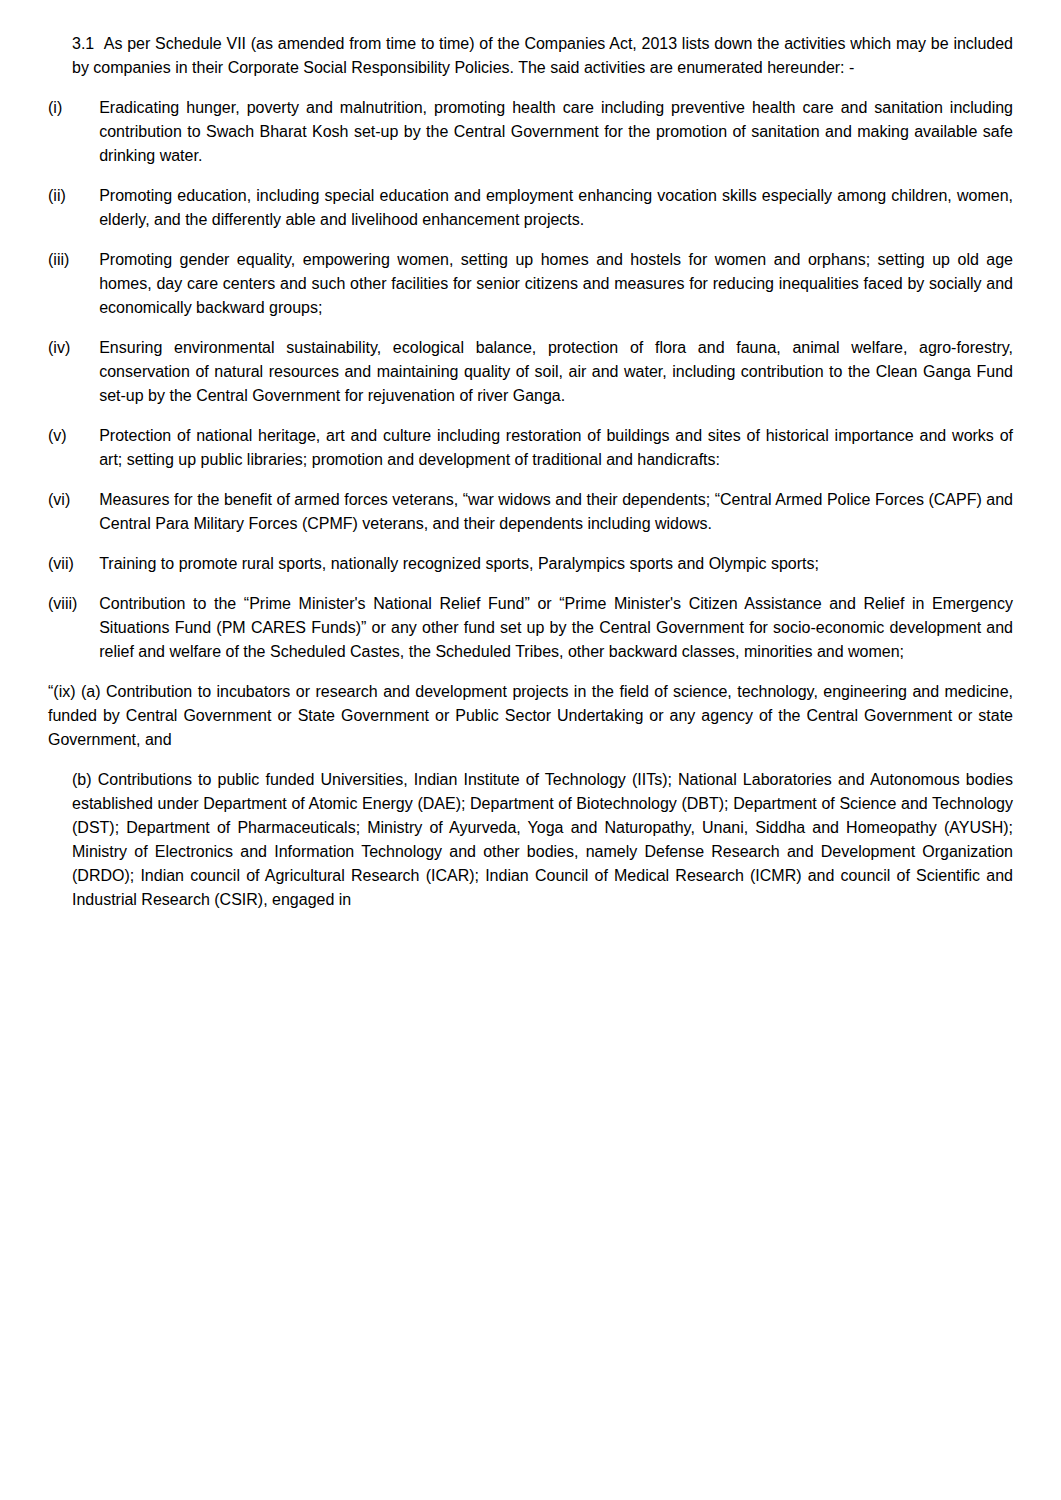3.1 As per Schedule VII (as amended from time to time) of the Companies Act, 2013 lists down the activities which may be included by companies in their Corporate Social Responsibility Policies. The said activities are enumerated hereunder: -
(i) Eradicating hunger, poverty and malnutrition, promoting health care including preventive health care and sanitation including contribution to Swach Bharat Kosh set-up by the Central Government for the promotion of sanitation and making available safe drinking water.
(ii) Promoting education, including special education and employment enhancing vocation skills especially among children, women, elderly, and the differently able and livelihood enhancement projects.
(iii) Promoting gender equality, empowering women, setting up homes and hostels for women and orphans; setting up old age homes, day care centers and such other facilities for senior citizens and measures for reducing inequalities faced by socially and economically backward groups;
(iv) Ensuring environmental sustainability, ecological balance, protection of flora and fauna, animal welfare, agro-forestry, conservation of natural resources and maintaining quality of soil, air and water, including contribution to the Clean Ganga Fund set-up by the Central Government for rejuvenation of river Ganga.
(v) Protection of national heritage, art and culture including restoration of buildings and sites of historical importance and works of art; setting up public libraries; promotion and development of traditional and handicrafts:
(vi) Measures for the benefit of armed forces veterans, “war widows and their dependents; “Central Armed Police Forces (CAPF) and Central Para Military Forces (CPMF) veterans, and their dependents including widows.
(vii) Training to promote rural sports, nationally recognized sports, Paralympics sports and Olympic sports;
(viii) Contribution to the “Prime Minister's National Relief Fund” or “Prime Minister's Citizen Assistance and Relief in Emergency Situations Fund (PM CARES Funds)” or any other fund set up by the Central Government for socio-economic development and relief and welfare of the Scheduled Castes, the Scheduled Tribes, other backward classes, minorities and women;
“(ix) (a) Contribution to incubators or research and development projects in the field of science, technology, engineering and medicine, funded by Central Government or State Government or Public Sector Undertaking or any agency of the Central Government or state Government, and
(b) Contributions to public funded Universities, Indian Institute of Technology (IITs); National Laboratories and Autonomous bodies established under Department of Atomic Energy (DAE); Department of Biotechnology (DBT); Department of Science and Technology (DST); Department of Pharmaceuticals; Ministry of Ayurveda, Yoga and Naturopathy, Unani, Siddha and Homeopathy (AYUSH); Ministry of Electronics and Information Technology and other bodies, namely Defense Research and Development Organization (DRDO); Indian council of Agricultural Research (ICAR); Indian Council of Medical Research (ICMR) and council of Scientific and Industrial Research (CSIR), engaged in